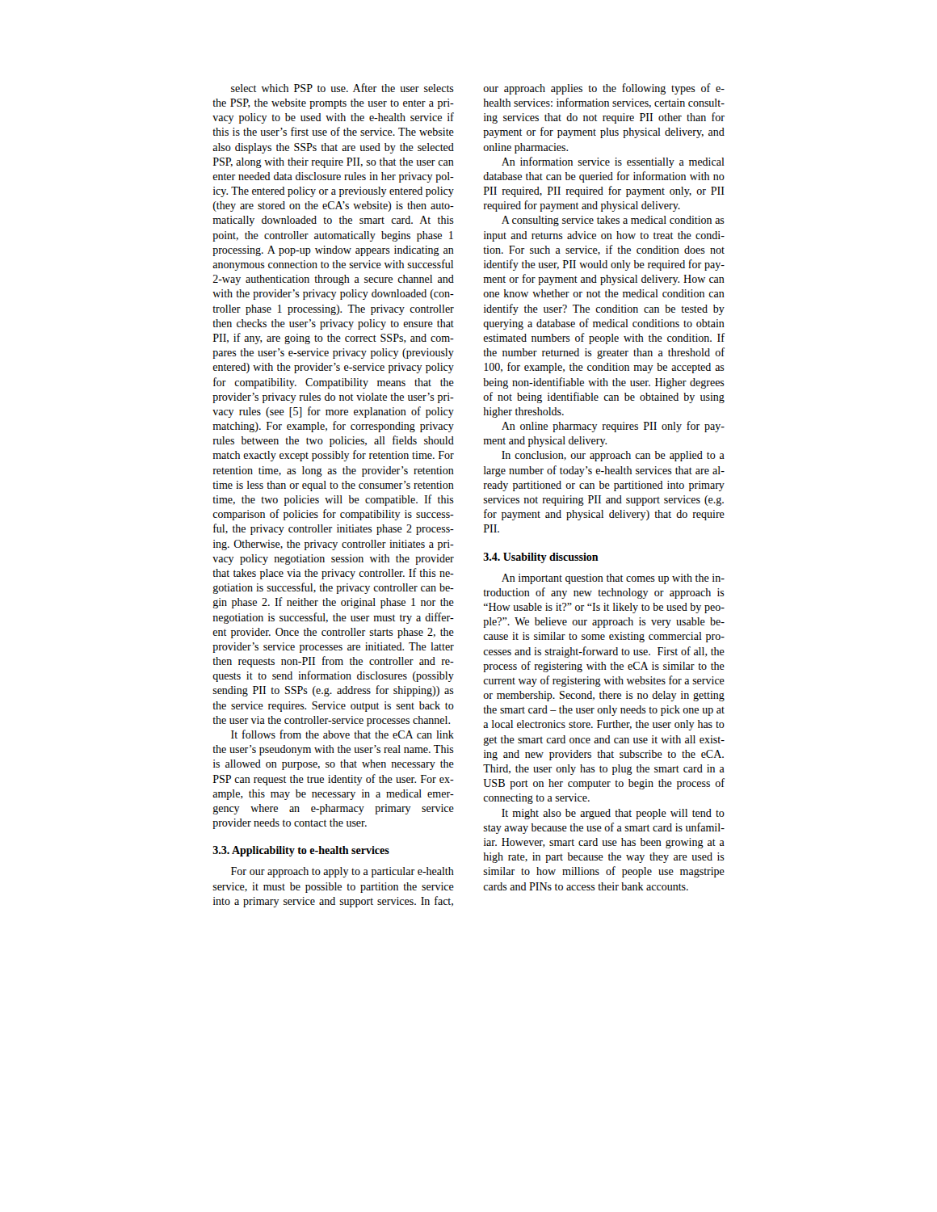select which PSP to use. After the user selects the PSP, the website prompts the user to enter a privacy policy to be used with the e-health service if this is the user’s first use of the service. The website also displays the SSPs that are used by the selected PSP, along with their require PII, so that the user can enter needed data disclosure rules in her privacy policy. The entered policy or a previously entered policy (they are stored on the eCA’s website) is then automatically downloaded to the smart card. At this point, the controller automatically begins phase 1 processing. A pop-up window appears indicating an anonymous connection to the service with successful 2-way authentication through a secure channel and with the provider’s privacy policy downloaded (controller phase 1 processing). The privacy controller then checks the user’s privacy policy to ensure that PII, if any, are going to the correct SSPs, and compares the user’s e-service privacy policy (previously entered) with the provider’s e-service privacy policy for compatibility. Compatibility means that the provider’s privacy rules do not violate the user’s privacy rules (see [5] for more explanation of policy matching). For example, for corresponding privacy rules between the two policies, all fields should match exactly except possibly for retention time. For retention time, as long as the provider’s retention time is less than or equal to the consumer’s retention time, the two policies will be compatible. If this comparison of policies for compatibility is successful, the privacy controller initiates phase 2 processing. Otherwise, the privacy controller initiates a privacy policy negotiation session with the provider that takes place via the privacy controller. If this negotiation is successful, the privacy controller can begin phase 2. If neither the original phase 1 nor the negotiation is successful, the user must try a different provider. Once the controller starts phase 2, the provider’s service processes are initiated. The latter then requests non-PII from the controller and requests it to send information disclosures (possibly sending PII to SSPs (e.g. address for shipping)) as the service requires. Service output is sent back to the user via the controller-service processes channel.
It follows from the above that the eCA can link the user’s pseudonym with the user’s real name. This is allowed on purpose, so that when necessary the PSP can request the true identity of the user. For example, this may be necessary in a medical emergency where an e-pharmacy primary service provider needs to contact the user.
3.3. Applicability to e-health services
For our approach to apply to a particular e-health service, it must be possible to partition the service into a primary service and support services. In fact, our approach applies to the following types of e-health services: information services, certain consulting services that do not require PII other than for payment or for payment plus physical delivery, and online pharmacies.
An information service is essentially a medical database that can be queried for information with no PII required, PII required for payment only, or PII required for payment and physical delivery.
A consulting service takes a medical condition as input and returns advice on how to treat the condition. For such a service, if the condition does not identify the user, PII would only be required for payment or for payment and physical delivery. How can one know whether or not the medical condition can identify the user? The condition can be tested by querying a database of medical conditions to obtain estimated numbers of people with the condition. If the number returned is greater than a threshold of 100, for example, the condition may be accepted as being non-identifiable with the user. Higher degrees of not being identifiable can be obtained by using higher thresholds.
An online pharmacy requires PII only for payment and physical delivery.
In conclusion, our approach can be applied to a large number of today’s e-health services that are already partitioned or can be partitioned into primary services not requiring PII and support services (e.g. for payment and physical delivery) that do require PII.
3.4. Usability discussion
An important question that comes up with the introduction of any new technology or approach is “How usable is it?” or “Is it likely to be used by people?”. We believe our approach is very usable because it is similar to some existing commercial processes and is straight-forward to use. First of all, the process of registering with the eCA is similar to the current way of registering with websites for a service or membership. Second, there is no delay in getting the smart card – the user only needs to pick one up at a local electronics store. Further, the user only has to get the smart card once and can use it with all existing and new providers that subscribe to the eCA. Third, the user only has to plug the smart card in a USB port on her computer to begin the process of connecting to a service.
It might also be argued that people will tend to stay away because the use of a smart card is unfamiliar. However, smart card use has been growing at a high rate, in part because the way they are used is similar to how millions of people use magstripe cards and PINs to access their bank accounts.